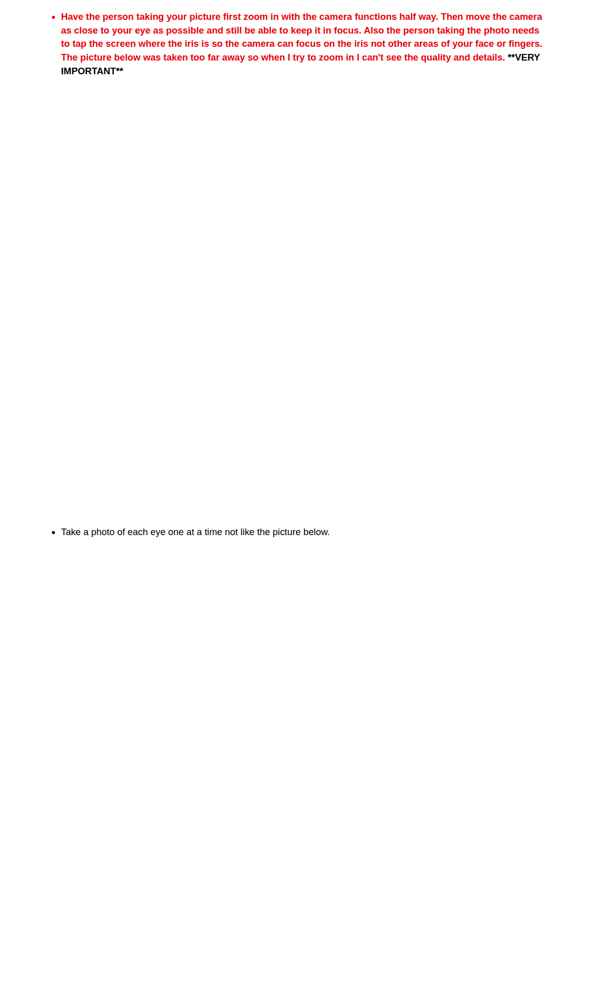Have the person taking your picture first zoom in with the camera functions half way. Then move the camera as close to your eye as possible and still be able to keep it in focus. Also the person taking the photo needs to tap the screen where the iris is so the camera can focus on the iris not other areas of your face or fingers. The picture below was taken too far away so when I try to zoom in I can't see the quality and details. **VERY IMPORTANT**
Take a photo of each eye one at a time not like the picture below.